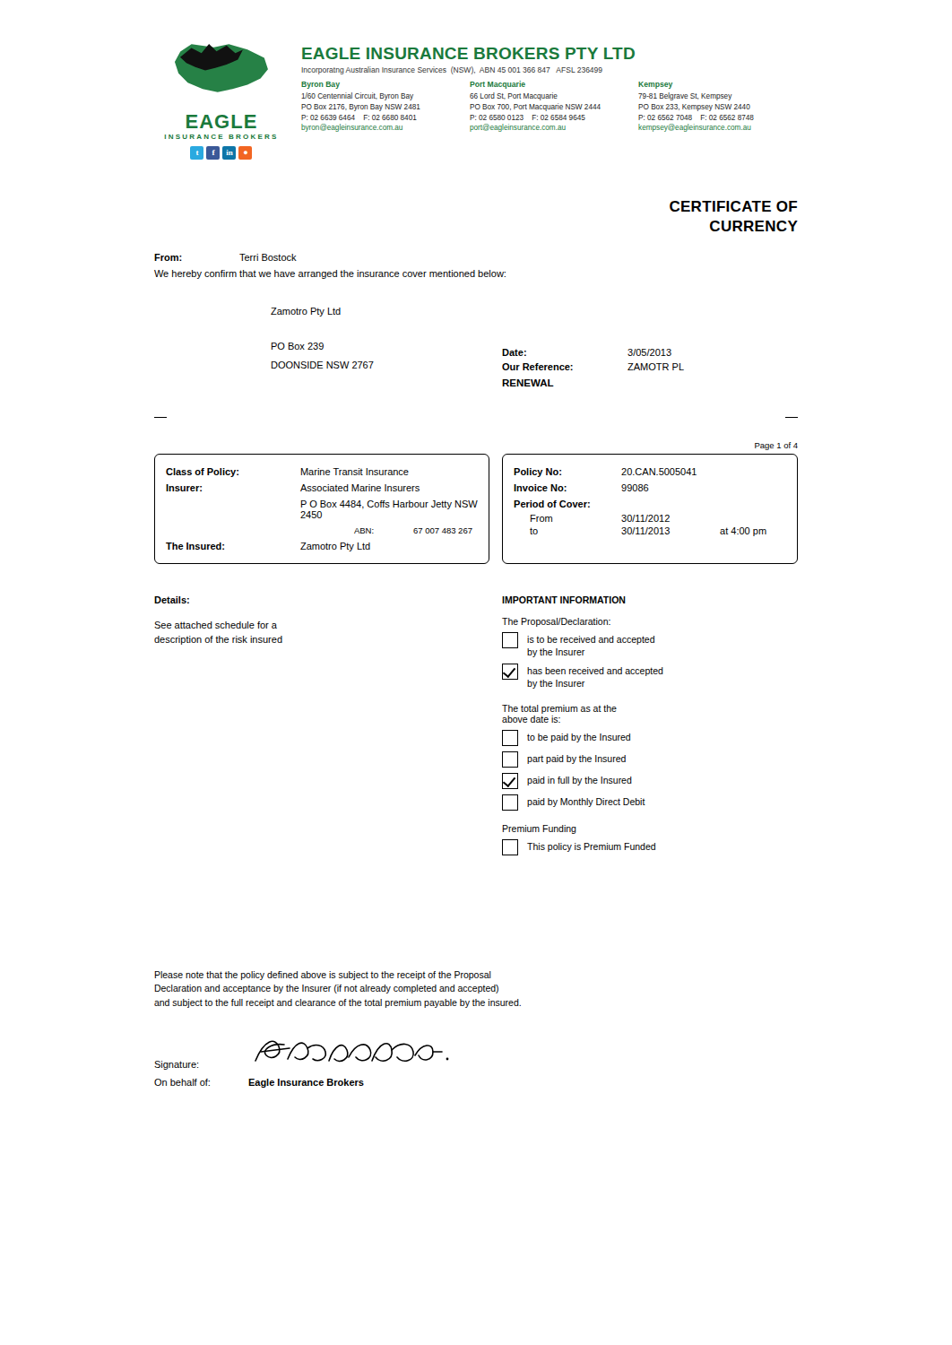EAGLE
INSURANCE BROKERS
t f in ●
EAGLE INSURANCE BROKERS PTY LTD
Incorporatng Australian Insurance Services (NSW), ABN 45 001 366 847 AFSL 236499
Byron Bay
1/60 Centennial Circuit, Byron Bay
PO Box 2176, Byron Bay NSW 2481
P: 02 6639 6464 F: 02 6680 8401
byron@eagleinsurance.com.au
Port Macquarie
66 Lord St, Port Macquarie
PO Box 700, Port Macquarie NSW 2444
P: 02 6580 0123 F: 02 6584 9645
port@eagleinsurance.com.au
Kempsey
79-81 Belgrave St, Kempsey
PO Box 233, Kempsey NSW 2440
P: 02 6562 7048 F: 02 6562 8748
kempsey@eagleinsurance.com.au
CERTIFICATE OF
CURRENCY
From: Terri Bostock
We hereby confirm that we have arranged the insurance cover mentioned below:
Zamotro Pty Ltd
PO Box 239
DOONSIDE NSW 2767
| Date: | 3/05/2013 |
| Our Reference: | ZAMOTR PL |
RENEWAL
Page 1 of 4
| Class of Policy: | Marine Transit Insurance |
| Insurer: | Associated Marine Insurers |
| | P O Box 4484, Coffs Harbour Jetty NSW 2450 |
| | ABN: 67 007 483 267 |
| The Insured: | Zamotro Pty Ltd |
| Policy No: | 20.CAN.5005041 |
| Invoice No: | 99086 |
| Period of Cover: |
| From | 30/11/2012 |
| to | 30/11/2013 | at 4:00 pm |
Details:
See attached schedule for a
description of the risk insured
IMPORTANT INFORMATION
The Proposal/Declaration:
is to be received and accepted
by the Insurer
has been received and accepted
by the Insurer
The total premium as at the
above date is:
to be paid by the Insured
part paid by the Insured
paid in full by the Insured
paid by Monthly Direct Debit
Premium Funding
This policy is Premium Funded
Please note that the policy defined above is subject to the receipt of the Proposal
Declaration and acceptance by the Insurer (if not already completed and accepted)
and subject to the full receipt and clearance of the total premium payable by the insured.
Signature:
On behalf of:
Eagle Insurance Brokers